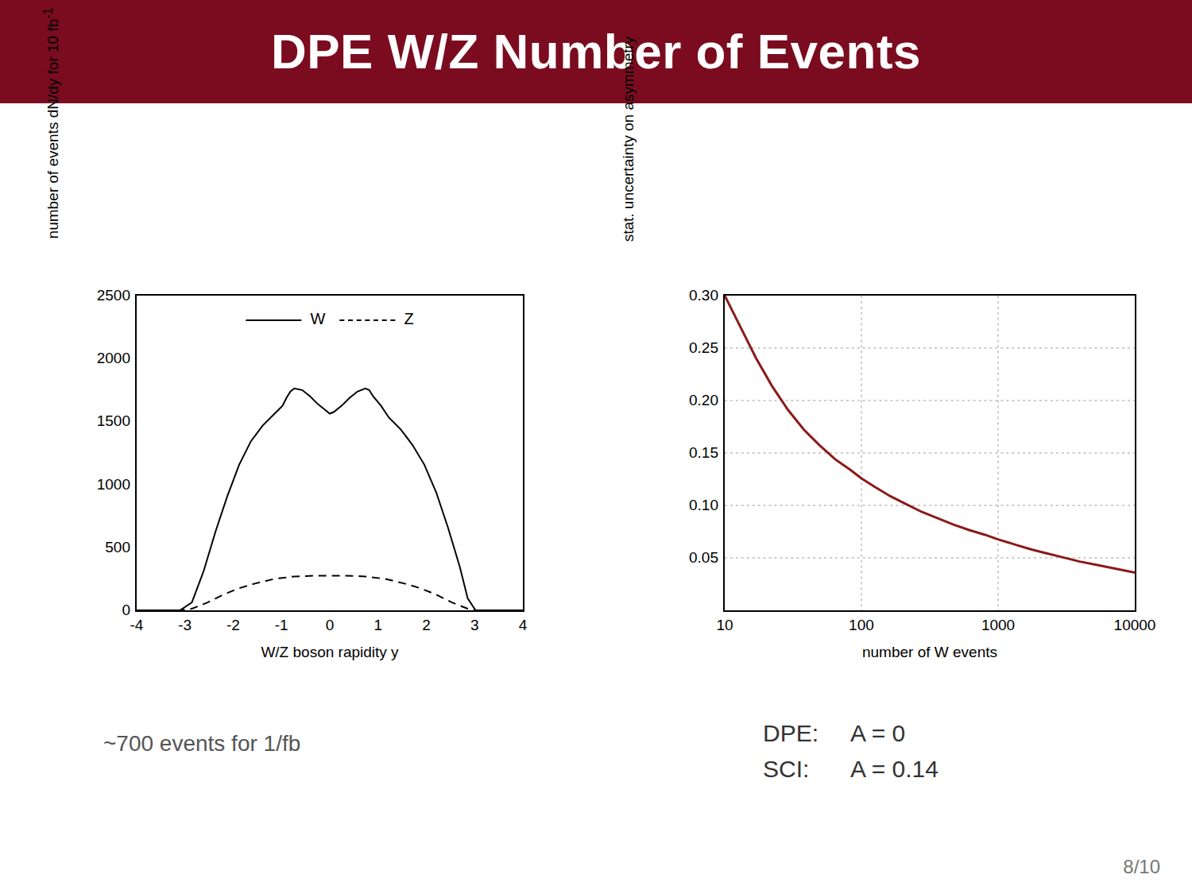DPE W/Z Number of Events
number of events dN/dy for 10 fb-1
2500 2000 1500 1000 500 0 -4 -3 -2 -1 0 1 2 3 4
W Z
W/Z boson rapidity y
stat. uncertainty on asymmetry
0.30 0.25 0.20 0.15 0.10 0.05 10 100 1000 10000
number of W events
~700 events for 1/fb
| DPE: | A = 0 |
| SCI: | A = 0.14 |
8/10